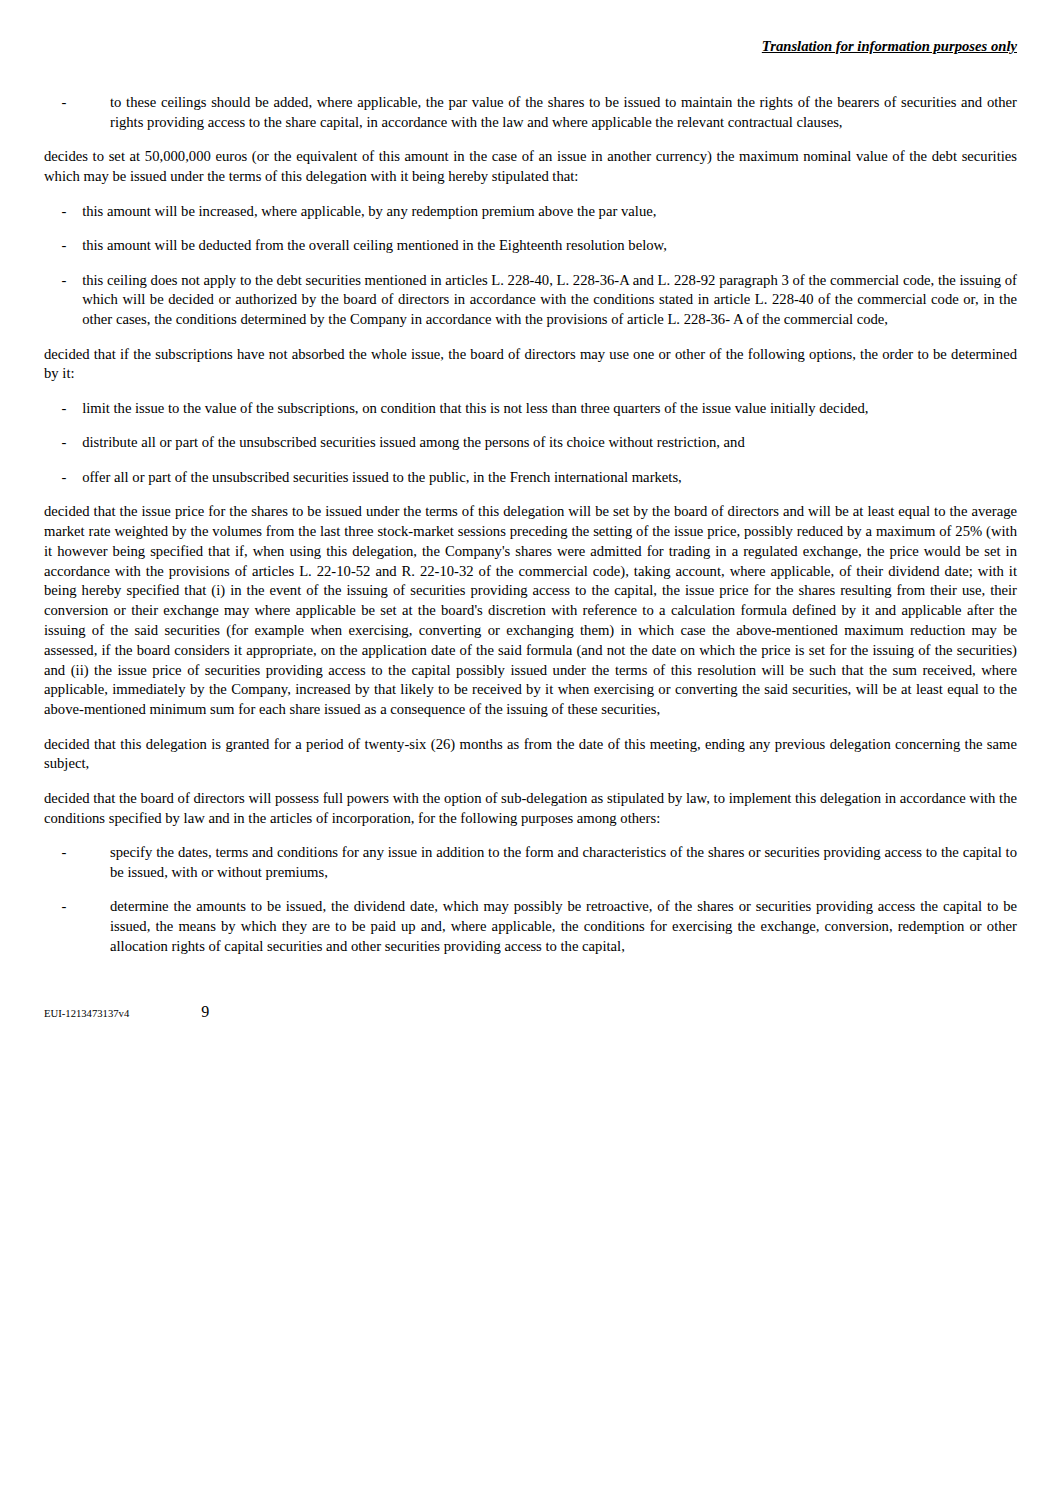Translation for information purposes only
- to these ceilings should be added, where applicable, the par value of the shares to be issued to maintain the rights of the bearers of securities and other rights providing access to the share capital, in accordance with the law and where applicable the relevant contractual clauses,
decides to set at 50,000,000 euros (or the equivalent of this amount in the case of an issue in another currency) the maximum nominal value of the debt securities which may be issued under the terms of this delegation with it being hereby stipulated that:
- this amount will be increased, where applicable, by any redemption premium above the par value,
- this amount will be deducted from the overall ceiling mentioned in the Eighteenth resolution below,
- this ceiling does not apply to the debt securities mentioned in articles L. 228-40, L. 228-36-A and L. 228-92 paragraph 3 of the commercial code, the issuing of which will be decided or authorized by the board of directors in accordance with the conditions stated in article L. 228-40 of the commercial code or, in the other cases, the conditions determined by the Company in accordance with the provisions of article L. 228-36- A of the commercial code,
decided that if the subscriptions have not absorbed the whole issue, the board of directors may use one or other of the following options, the order to be determined by it:
- limit the issue to the value of the subscriptions, on condition that this is not less than three quarters of the issue value initially decided,
- distribute all or part of the unsubscribed securities issued among the persons of its choice without restriction, and
- offer all or part of the unsubscribed securities issued to the public, in the French international markets,
decided that the issue price for the shares to be issued under the terms of this delegation will be set by the board of directors and will be at least equal to the average market rate weighted by the volumes from the last three stock-market sessions preceding the setting of the issue price, possibly reduced by a maximum of 25% (with it however being specified that if, when using this delegation, the Company's shares were admitted for trading in a regulated exchange, the price would be set in accordance with the provisions of articles L. 22-10-52 and R. 22-10-32 of the commercial code), taking account, where applicable, of their dividend date; with it being hereby specified that (i) in the event of the issuing of securities providing access to the capital, the issue price for the shares resulting from their use, their conversion or their exchange may where applicable be set at the board's discretion with reference to a calculation formula defined by it and applicable after the issuing of the said securities (for example when exercising, converting or exchanging them) in which case the above-mentioned maximum reduction may be assessed, if the board considers it appropriate, on the application date of the said formula (and not the date on which the price is set for the issuing of the securities) and (ii) the issue price of securities providing access to the capital possibly issued under the terms of this resolution will be such that the sum received, where applicable, immediately by the Company, increased by that likely to be received by it when exercising or converting the said securities, will be at least equal to the above-mentioned minimum sum for each share issued as a consequence of the issuing of these securities,
decided that this delegation is granted for a period of twenty-six (26) months as from the date of this meeting, ending any previous delegation concerning the same subject,
decided that the board of directors will possess full powers with the option of sub-delegation as stipulated by law, to implement this delegation in accordance with the conditions specified by law and in the articles of incorporation, for the following purposes among others:
- specify the dates, terms and conditions for any issue in addition to the form and characteristics of the shares or securities providing access to the capital to be issued, with or without premiums,
- determine the amounts to be issued, the dividend date, which may possibly be retroactive, of the shares or securities providing access the capital to be issued, the means by which they are to be paid up and, where applicable, the conditions for exercising the exchange, conversion, redemption or other allocation rights of capital securities and other securities providing access to the capital,
EUI-1213473137v4 9